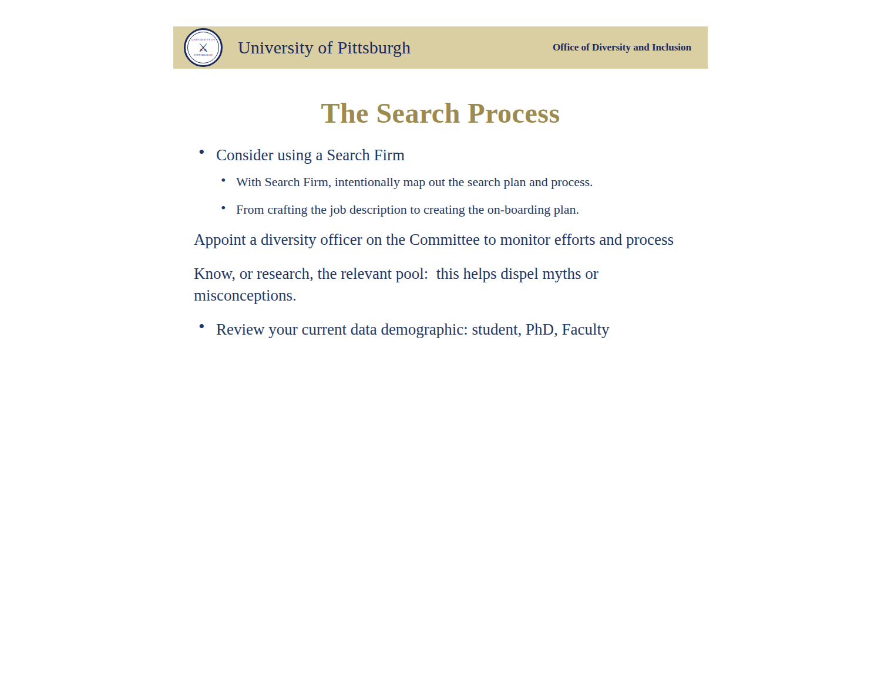University of ⚔ Pittsburgh
University of Pittsburgh
Office of Diversity and Inclusion
The Search Process
Consider using a Search Firm
With Search Firm, intentionally map out the search plan and process.
From crafting the job description to creating the on-boarding plan.
Appoint a diversity officer on the Committee to monitor efforts and process
Know, or research, the relevant pool: this helps dispel myths or misconceptions.
Review your current data demographic: student, PhD, Faculty